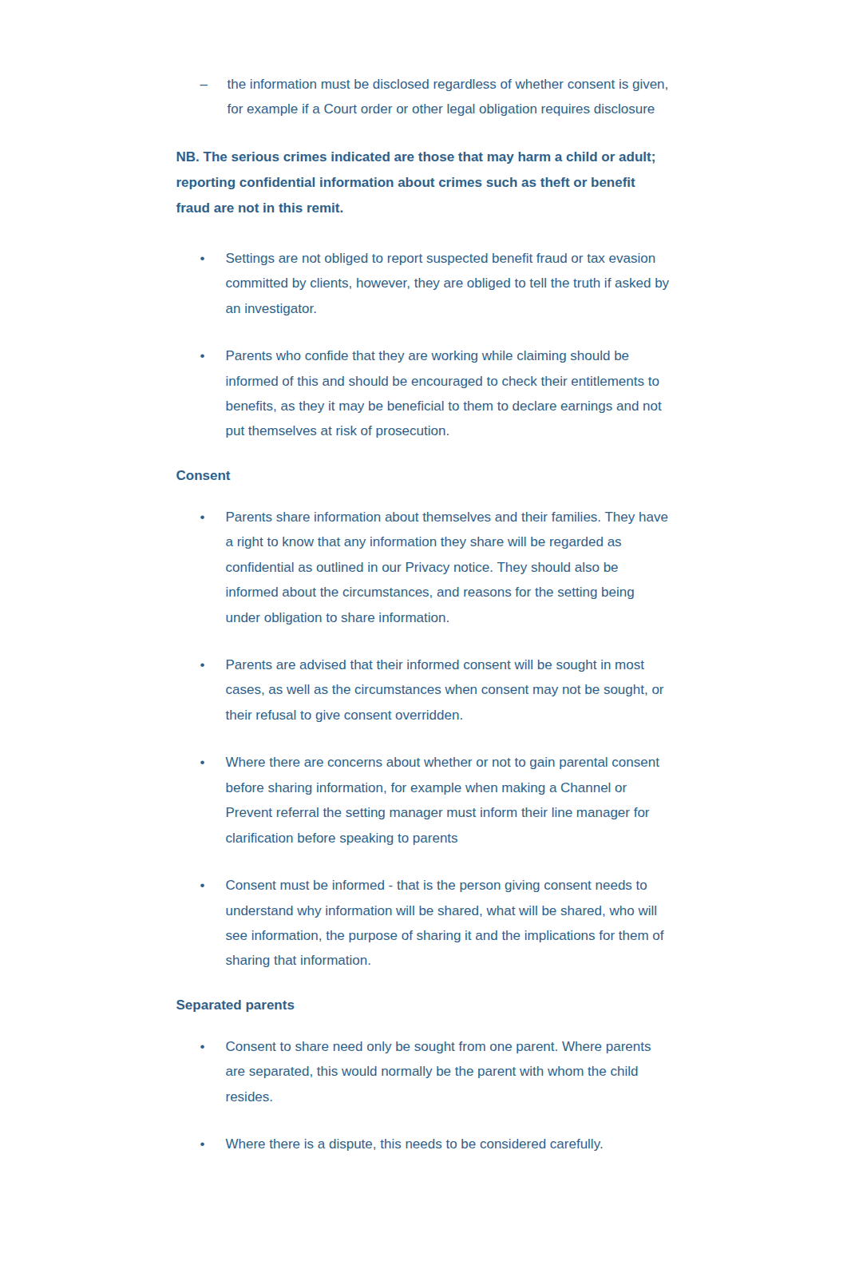–
the information must be disclosed regardless of whether consent is given, for example if a Court order or other legal obligation requires disclosure
NB. The serious crimes indicated are those that may harm a child or adult; reporting confidential information about crimes such as theft or benefit fraud are not in this remit.
Settings are not obliged to report suspected benefit fraud or tax evasion committed by clients, however, they are obliged to tell the truth if asked by an investigator.
Parents who confide that they are working while claiming should be informed of this and should be encouraged to check their entitlements to benefits, as they it may be beneficial to them to declare earnings and not put themselves at risk of prosecution.
Consent
Parents share information about themselves and their families. They have a right to know that any information they share will be regarded as confidential as outlined in our Privacy notice. They should also be informed about the circumstances, and reasons for the setting being under obligation to share information.
Parents are advised that their informed consent will be sought in most cases, as well as the circumstances when consent may not be sought, or their refusal to give consent overridden.
Where there are concerns about whether or not to gain parental consent before sharing information, for example when making a Channel or Prevent referral the setting manager must inform their line manager for clarification before speaking to parents
Consent must be informed - that is the person giving consent needs to understand why information will be shared, what will be shared, who will see information, the purpose of sharing it and the implications for them of sharing that information.
Separated parents
Consent to share need only be sought from one parent. Where parents are separated, this would normally be the parent with whom the child resides.
Where there is a dispute, this needs to be considered carefully.